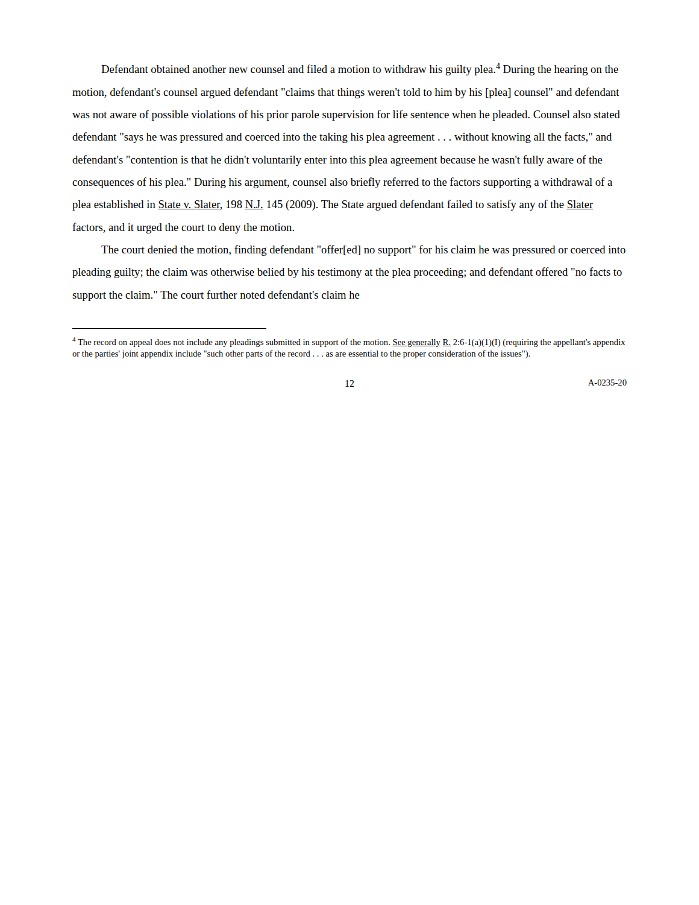Defendant obtained another new counsel and filed a motion to withdraw his guilty plea.4 During the hearing on the motion, defendant's counsel argued defendant "claims that things weren't told to him by his [plea] counsel" and defendant was not aware of possible violations of his prior parole supervision for life sentence when he pleaded. Counsel also stated defendant "says he was pressured and coerced into the taking his plea agreement . . . without knowing all the facts," and defendant's "contention is that he didn't voluntarily enter into this plea agreement because he wasn't fully aware of the consequences of his plea." During his argument, counsel also briefly referred to the factors supporting a withdrawal of a plea established in State v. Slater, 198 N.J. 145 (2009). The State argued defendant failed to satisfy any of the Slater factors, and it urged the court to deny the motion.
The court denied the motion, finding defendant "offer[ed] no support" for his claim he was pressured or coerced into pleading guilty; the claim was otherwise belied by his testimony at the plea proceeding; and defendant offered "no facts to support the claim." The court further noted defendant's claim he
4 The record on appeal does not include any pleadings submitted in support of the motion. See generally R. 2:6-1(a)(1)(I) (requiring the appellant's appendix or the parties' joint appendix include "such other parts of the record . . . as are essential to the proper consideration of the issues").
12 A-0235-20